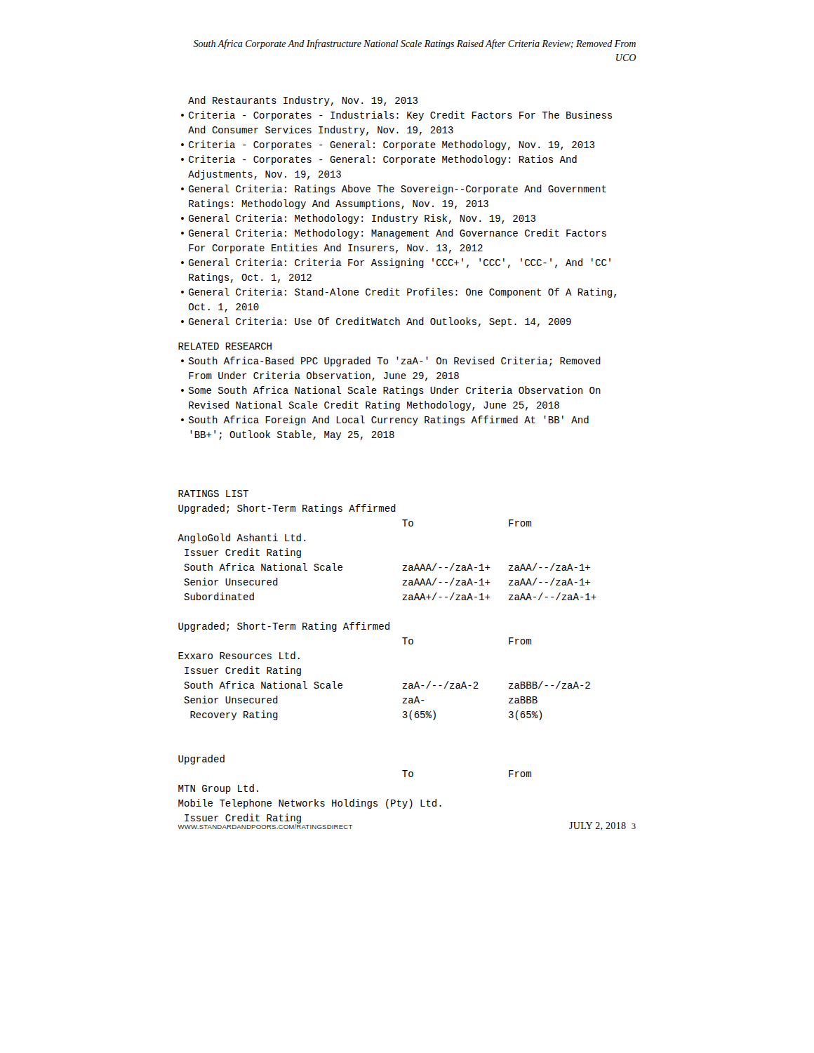South Africa Corporate And Infrastructure National Scale Ratings Raised After Criteria Review; Removed From
UCO
And Restaurants Industry, Nov. 19, 2013
Criteria - Corporates - Industrials: Key Credit Factors For The Business
And Consumer Services Industry, Nov. 19, 2013
Criteria - Corporates - General: Corporate Methodology, Nov. 19, 2013
Criteria - Corporates - General: Corporate Methodology: Ratios And
Adjustments, Nov. 19, 2013
General Criteria: Ratings Above The Sovereign--Corporate And Government
Ratings: Methodology And Assumptions, Nov. 19, 2013
General Criteria: Methodology: Industry Risk, Nov. 19, 2013
General Criteria: Methodology: Management And Governance Credit Factors
For Corporate Entities And Insurers, Nov. 13, 2012
General Criteria: Criteria For Assigning 'CCC+', 'CCC', 'CCC-', And 'CC'
Ratings, Oct. 1, 2012
General Criteria: Stand-Alone Credit Profiles: One Component Of A Rating,
Oct. 1, 2010
General Criteria: Use Of CreditWatch And Outlooks, Sept. 14, 2009
RELATED RESEARCH
South Africa-Based PPC Upgraded To 'zaA-' On Revised Criteria; Removed
From Under Criteria Observation, June 29, 2018
Some South Africa National Scale Ratings Under Criteria Observation On
Revised National Scale Credit Rating Methodology, June 25, 2018
South Africa Foreign And Local Currency Ratings Affirmed At 'BB' And
'BB+'; Outlook Stable, May 25, 2018
RATINGS LIST
Upgraded; Short-Term Ratings Affirmed
                                      To                From
AngloGold Ashanti Ltd.
 Issuer Credit Rating
 South Africa National Scale          zaAAA/--/zaA-1+   zaAA/--/zaA-1+
 Senior Unsecured                     zaAAA/--/zaA-1+   zaAA/--/zaA-1+
 Subordinated                         zaAA+/--/zaA-1+   zaAA-/--/zaA-1+

Upgraded; Short-Term Rating Affirmed
                                      To                From
Exxaro Resources Ltd.
 Issuer Credit Rating
 South Africa National Scale          zaA-/--/zaA-2     zaBBB/--/zaA-2
 Senior Unsecured                     zaA-              zaBBB
  Recovery Rating                     3(65%)            3(65%)


Upgraded
                                      To                From
MTN Group Ltd.
Mobile Telephone Networks Holdings (Pty) Ltd.
 Issuer Credit Rating
WWW.STANDARDANDPOORS.COM/RATINGSDIRECT
JULY 2, 20183